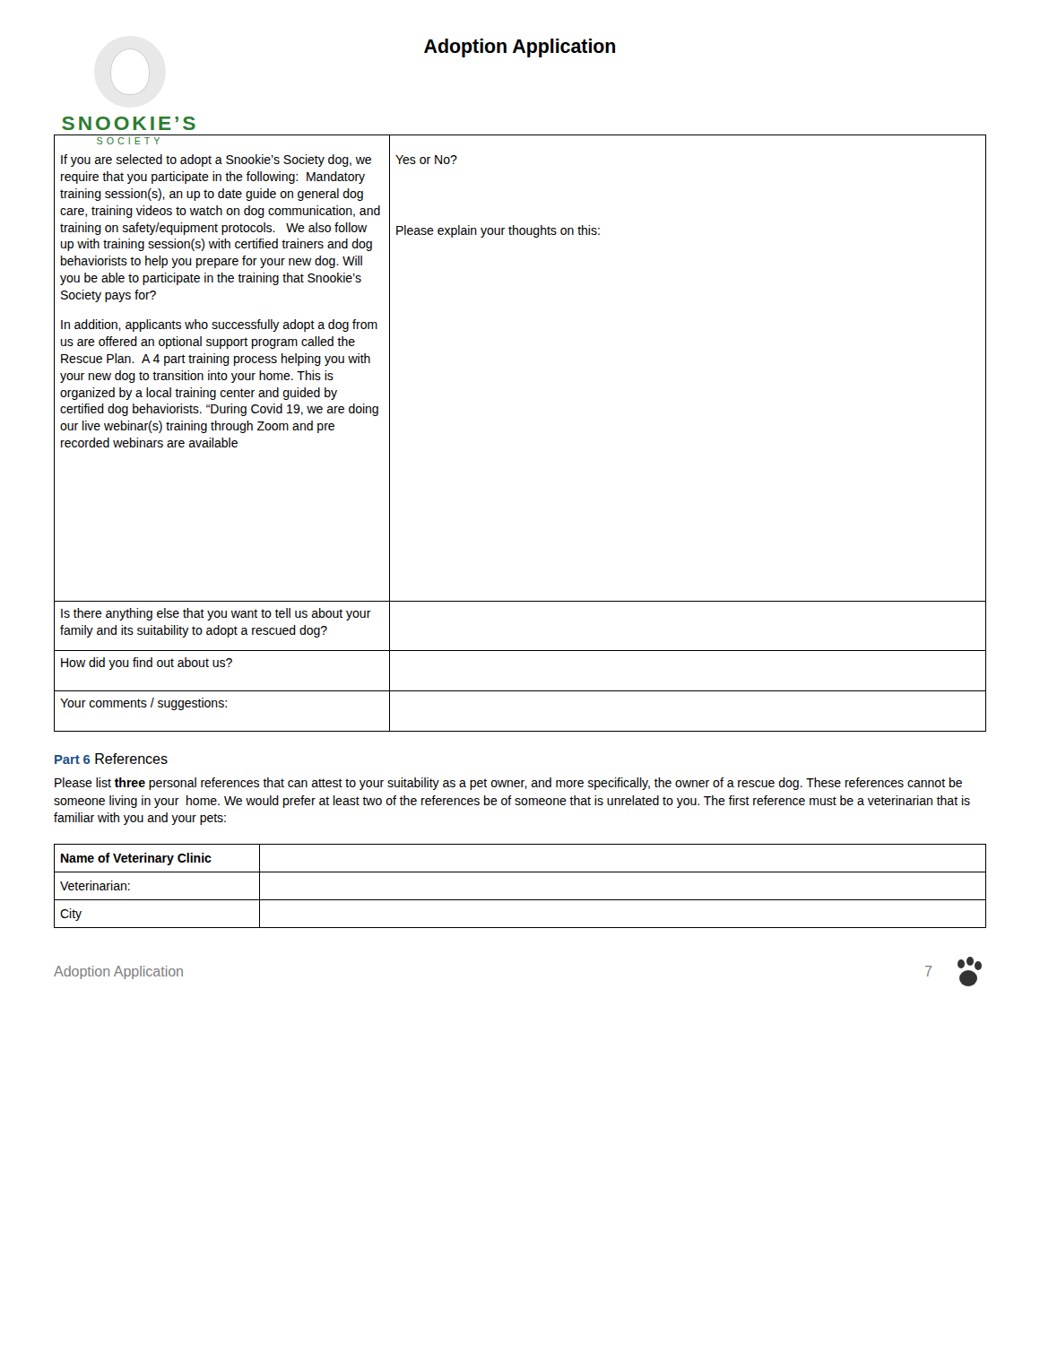SNOOKIE’S
SOCIETY
Adoption Application
| If you are selected to adopt a Snookie’s Society dog, we require that you participate in the following: Mandatory training session(s), an up to date guide on general dog care, training videos to watch on dog communication, and training on safety/equipment protocols. We also follow up with training session(s) with certified trainers and dog behaviorists to help you prepare for your new dog. Will you be able to participate in the training that Snookie’s Society pays for? In addition, applicants who successfully adopt a dog from us are offered an optional support program called the Rescue Plan. A 4 part training process helping you with your new dog to transition into your home. This is organized by a local training center and guided by certified dog behaviorists. “During Covid 19, we are doing our live webinar(s) training through Zoom and pre recorded webinars are available | Yes or No? Please explain your thoughts on this: |
| Is there anything else that you want to tell us about your family and its suitability to adopt a rescued dog? | |
| How did you find out about us? | |
| Your comments / suggestions: | |
Part 6 References
Please list three personal references that can attest to your suitability as a pet owner, and more specifically, the owner of a rescue dog. These references cannot be someone living in your home. We would prefer at least two of the references be of someone that is unrelated to you. The first reference must be a veterinarian that is familiar with you and your pets:
| Name of Veterinary Clinic | |
| Veterinarian: | |
| City | |
Adoption Application 7